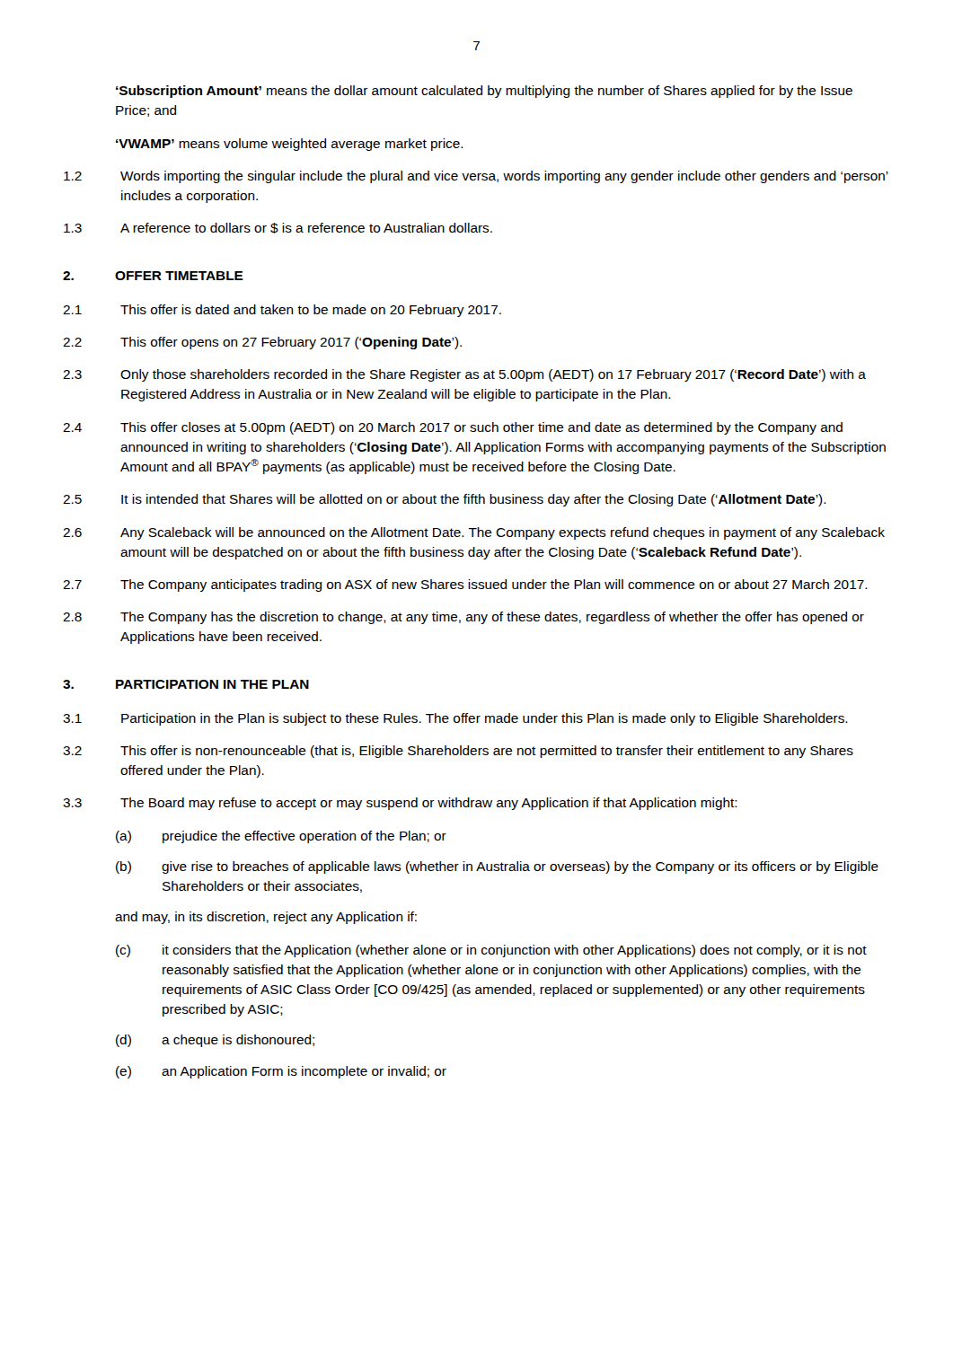7
‘Subscription Amount’ means the dollar amount calculated by multiplying the number of Shares applied for by the Issue Price; and
‘VWAMP’ means volume weighted average market price.
1.2
Words importing the singular include the plural and vice versa, words importing any gender include other genders and ‘person’ includes a corporation.
1.3
A reference to dollars or $ is a reference to Australian dollars.
2.
OFFER TIMETABLE
2.1
This offer is dated and taken to be made on 20 February 2017.
2.2
This offer opens on 27 February 2017 (‘Opening Date’).
2.3
Only those shareholders recorded in the Share Register as at 5.00pm (AEDT) on 17 February 2017 (‘Record Date’) with a Registered Address in Australia or in New Zealand will be eligible to participate in the Plan.
2.4
This offer closes at 5.00pm (AEDT) on 20 March 2017 or such other time and date as determined by the Company and announced in writing to shareholders (‘Closing Date’). All Application Forms with accompanying payments of the Subscription Amount and all BPAY® payments (as applicable) must be received before the Closing Date.
2.5
It is intended that Shares will be allotted on or about the fifth business day after the Closing Date (‘Allotment Date’).
2.6
Any Scaleback will be announced on the Allotment Date. The Company expects refund cheques in payment of any Scaleback amount will be despatched on or about the fifth business day after the Closing Date (‘Scaleback Refund Date’).
2.7
The Company anticipates trading on ASX of new Shares issued under the Plan will commence on or about 27 March 2017.
2.8
The Company has the discretion to change, at any time, any of these dates, regardless of whether the offer has opened or Applications have been received.
3.
PARTICIPATION IN THE PLAN
3.1
Participation in the Plan is subject to these Rules. The offer made under this Plan is made only to Eligible Shareholders.
3.2
This offer is non-renounceable (that is, Eligible Shareholders are not permitted to transfer their entitlement to any Shares offered under the Plan).
3.3
The Board may refuse to accept or may suspend or withdraw any Application if that Application might:
(a)
prejudice the effective operation of the Plan; or
(b)
give rise to breaches of applicable laws (whether in Australia or overseas) by the Company or its officers or by Eligible Shareholders or their associates,
and may, in its discretion, reject any Application if:
(c)
it considers that the Application (whether alone or in conjunction with other Applications) does not comply, or it is not reasonably satisfied that the Application (whether alone or in conjunction with other Applications) complies, with the requirements of ASIC Class Order [CO 09/425] (as amended, replaced or supplemented) or any other requirements prescribed by ASIC;
(d)
a cheque is dishonoured;
(e)
an Application Form is incomplete or invalid; or